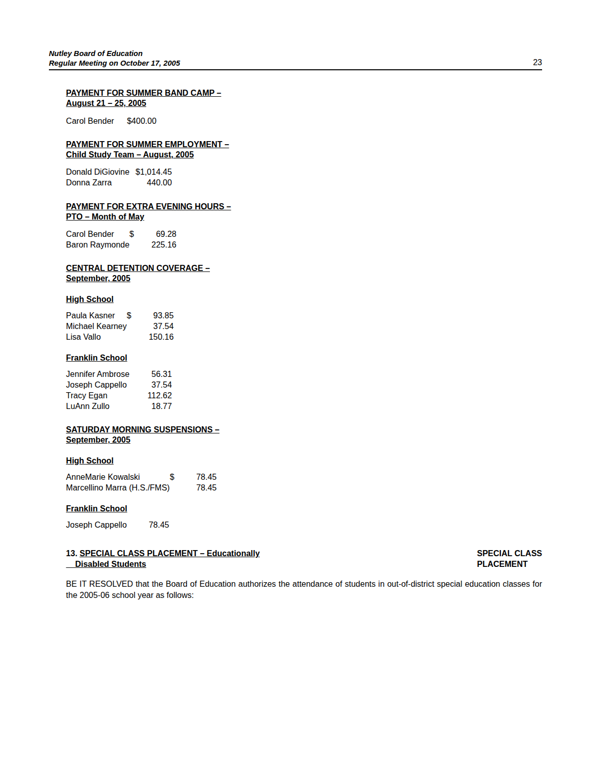Nutley Board of Education
Regular Meeting on October 17, 2005
23
PAYMENT FOR SUMMER BAND CAMP –
August 21 – 25, 2005
| Carol Bender | $400.00 |
PAYMENT FOR SUMMER EMPLOYMENT –
Child Study Team – August, 2005
| Donald DiGiovine | $1,014.45 |
| Donna Zarra | 440.00 |
PAYMENT FOR EXTRA EVENING HOURS –
PTO – Month of May
| Carol Bender | $ | 69.28 |
| Baron Raymonde | | 225.16 |
CENTRAL DETENTION COVERAGE –
September, 2005
High School
| Paula Kasner | $ | 93.85 |
| Michael Kearney | | 37.54 |
| Lisa Vallo | | 150.16 |
Franklin School
| Jennifer Ambrose | 56.31 |
| Joseph Cappello | 37.54 |
| Tracy Egan | 112.62 |
| LuAnn Zullo | 18.77 |
SATURDAY MORNING SUSPENSIONS –
September, 2005
High School
| AnneMarie Kowalski | $ | 78.45 |
| Marcellino Marra (H.S./FMS) | | 78.45 |
Franklin School
| Joseph Cappello | 78.45 |
13. SPECIAL CLASS PLACEMENT – Educationally
Disabled Students
SPECIAL CLASS
PLACEMENT
BE IT RESOLVED that the Board of Education authorizes the attendance of students in out-of-district special education classes for the 2005-06 school year as follows: